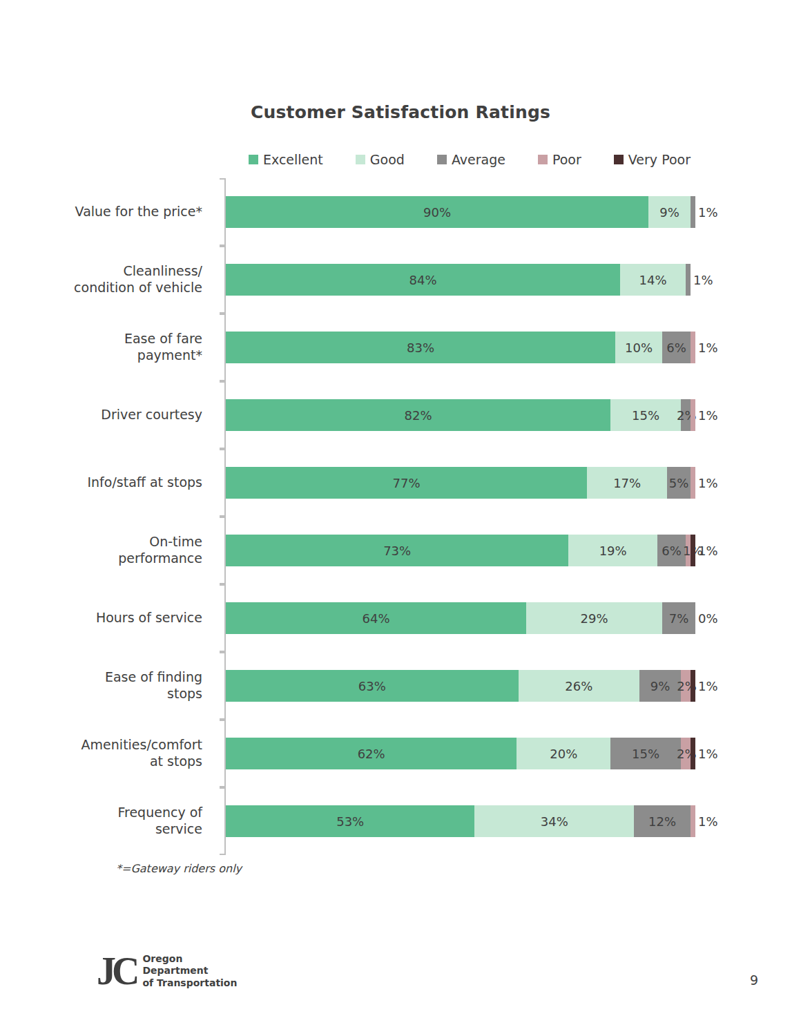Customer Satisfaction Ratings
Excellent
Good
Average
Poor
Very Poor
Value for the price*
90%
9%
1%
Cleanliness/
condition of vehicle
84%
14%
1%
Ease of fare
payment*
83%
10%
6%
1%
Driver courtesy
82%
15%
2%
1%
Info/staff at stops
77%
17%
5%
1%
On-time
performance
73%
19%
6%
1%
1%
Hours of service
64%
29%
7%
0%
Ease of finding
stops
63%
26%
9%
2%
1%
Amenities/comfort
at stops
62%
20%
15%
2%
1%
Frequency of
service
53%
34%
12%
1%
*=Gateway riders only
JC
Oregon
Department
of Transportation
9